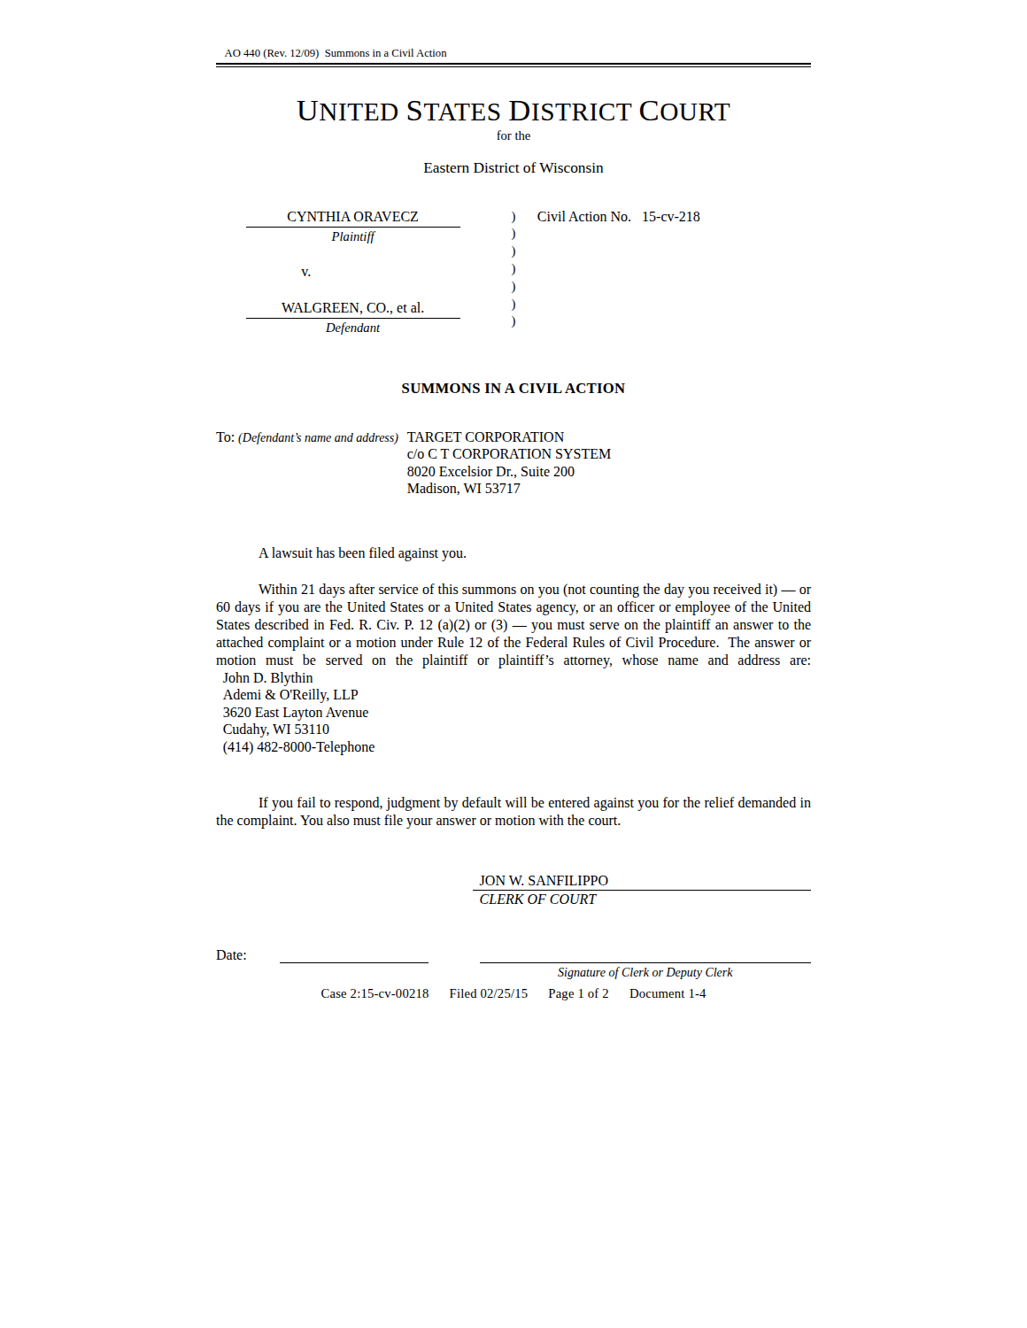AO 440 (Rev. 12/09) Summons in a Civil Action
UNITED STATES DISTRICT COURT
for the
Eastern District of Wisconsin
| CYNTHIA ORAVECZ Plaintiff v. WALGREEN, CO., et al. Defendant | ) ) ) ) ) ) ) | Civil Action No. 15-cv-218 |
SUMMONS IN A CIVIL ACTION
To: (Defendant’s name and address)
TARGET CORPORATION
c/o C T CORPORATION SYSTEM
8020 Excelsior Dr., Suite 200
Madison, WI 53717
A lawsuit has been filed against you.
Within 21 days after service of this summons on you (not counting the day you received it) — or 60 days if you are the United States or a United States agency, or an officer or employee of the United States described in Fed. R. Civ. P. 12 (a)(2) or (3) — you must serve on the plaintiff an answer to the attached complaint or a motion under Rule 12 of the Federal Rules of Civil Procedure. The answer or motion must be served on the plaintiff or plaintiff’s attorney, whose name and address are: John D. Blythin
Ademi & O'Reilly, LLP
3620 East Layton Avenue
Cudahy, WI 53110
(414) 482-8000-Telephone
If you fail to respond, judgment by default will be entered against you for the relief demanded in the complaint. You also must file your answer or motion with the court.
JON W. SANFILIPPO
CLERK OF COURT
Date: Signature of Clerk or Deputy Clerk
Case 2:15-cv-00218 Filed 02/25/15 Page 1 of 2 Document 1-4